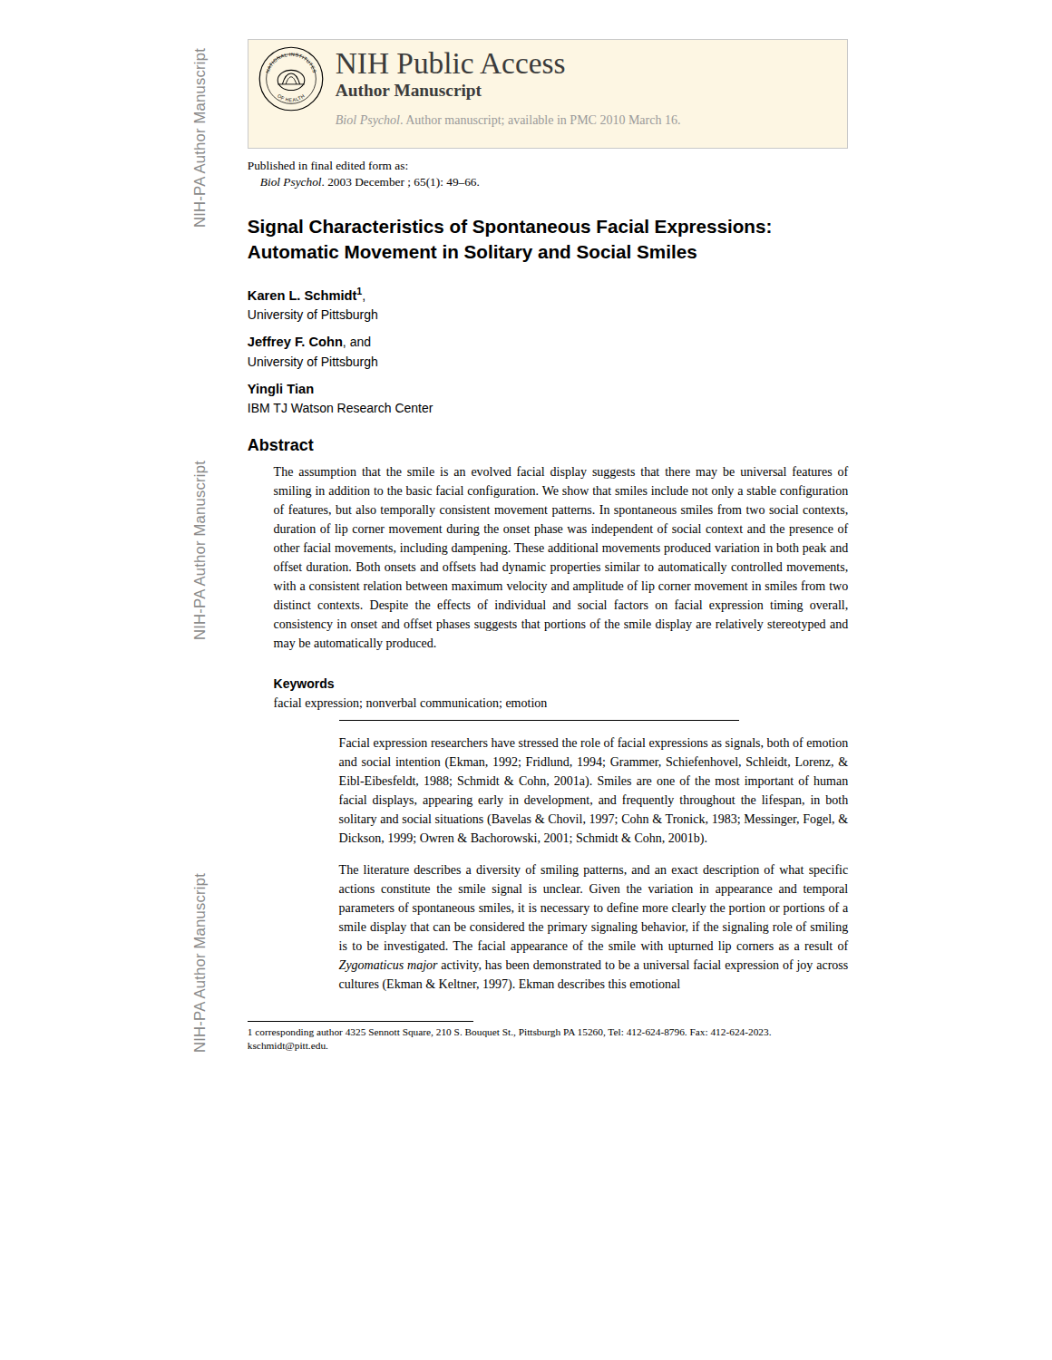NIH-PA Author Manuscript NIH-PA Author Manuscript NIH-PA Author Manuscript
NATIONAL INSTITUTES OF HEALTH
NIH Public Access
Author Manuscript
Biol Psychol. Author manuscript; available in PMC 2010 March 16.
Published in final edited form as: Biol Psychol. 2003 December ; 65(1): 49–66.
Signal Characteristics of Spontaneous Facial Expressions:
Automatic Movement in Solitary and Social Smiles
Karen L. Schmidt1, University of Pittsburgh Jeffrey F. Cohn, and University of Pittsburgh Yingli Tian IBM TJ Watson Research Center
Abstract
The assumption that the smile is an evolved facial display suggests that there may be universal features of smiling in addition to the basic facial configuration. We show that smiles include not only a stable configuration of features, but also temporally consistent movement patterns. In spontaneous smiles from two social contexts, duration of lip corner movement during the onset phase was independent of social context and the presence of other facial movements, including dampening. These additional movements produced variation in both peak and offset duration. Both onsets and offsets had dynamic properties similar to automatically controlled movements, with a consistent relation between maximum velocity and amplitude of lip corner movement in smiles from two distinct contexts. Despite the effects of individual and social factors on facial expression timing overall, consistency in onset and offset phases suggests that portions of the smile display are relatively stereotyped and may be automatically produced.
Keywords
facial expression; nonverbal communication; emotion
Facial expression researchers have stressed the role of facial expressions as signals, both of emotion and social intention (Ekman, 1992; Fridlund, 1994; Grammer, Schiefenhovel, Schleidt, Lorenz, & Eibl-Eibesfeldt, 1988; Schmidt & Cohn, 2001a). Smiles are one of the most important of human facial displays, appearing early in development, and frequently throughout the lifespan, in both solitary and social situations (Bavelas & Chovil, 1997; Cohn & Tronick, 1983; Messinger, Fogel, & Dickson, 1999; Owren & Bachorowski, 2001; Schmidt & Cohn, 2001b).
The literature describes a diversity of smiling patterns, and an exact description of what specific actions constitute the smile signal is unclear. Given the variation in appearance and temporal parameters of spontaneous smiles, it is necessary to define more clearly the portion or portions of a smile display that can be considered the primary signaling behavior, if the signaling role of smiling is to be investigated. The facial appearance of the smile with upturned lip corners as a result of Zygomaticus major activity, has been demonstrated to be a universal facial expression of joy across cultures (Ekman & Keltner, 1997). Ekman describes this emotional
1 corresponding author 4325 Sennott Square, 210 S. Bouquet St., Pittsburgh PA 15260, Tel: 412-624-8796. Fax: 412-624-2023. kschmidt@pitt.edu.